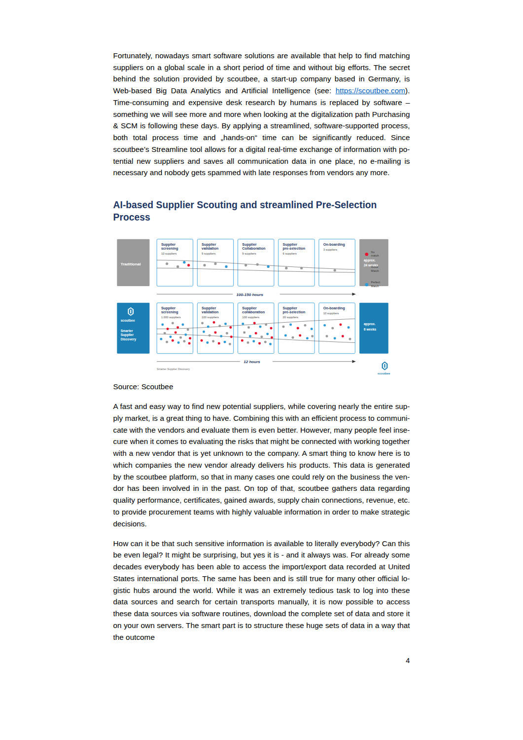Fortunately, nowadays smart software solutions are available that help to find matching suppliers on a global scale in a short period of time and without big efforts. The secret behind the solution provided by scoutbee, a start-up company based in Germany, is Web-based Big Data Analytics and Artificial Intelligence (see: https://scoutbee.com). Time-consuming and expensive desk research by humans is replaced by software – something we will see more and more when looking at the digitalization path Purchasing & SCM is following these days. By applying a streamlined, software-supported process, both total process time and „hands-on“ time can be significantly reduced. Since scoutbee’s Streamline tool allows for a digital real-time exchange of information with potential new suppliers and saves all communication data in one place, no e-mailing is necessary and nobody gets spammed with late responses from vendors any more.
AI-based Supplier Scouting and streamlined Pre-Selection Process
Traditional Supplier screening 10 suppliers Supplier validation 9 suppliers Supplier Collaboration 9 suppliers Supplier pre-selection 6 suppliers On-boarding 3 suppliers approx. 24 weeks 100-150 hours scoutbee Smarter Supplier Discovery Supplier screening 1.000 suppliers Supplier validation 100 suppliers Supplier collaboration 100 suppliers Supplier pre-selection 20 suppliers On-boarding 10 suppliers approx. 6 weeks 12 hours No match Good Match Perfect Match Smarter Supplier Discovery scoutbee
Source: Scoutbee
A fast and easy way to find new potential suppliers, while covering nearly the entire supply market, is a great thing to have. Combining this with an efficient process to communicate with the vendors and evaluate them is even better. However, many people feel insecure when it comes to evaluating the risks that might be connected with working together with a new vendor that is yet unknown to the company. A smart thing to know here is to which companies the new vendor already delivers his products. This data is generated by the scoutbee platform, so that in many cases one could rely on the business the vendor has been involved in in the past. On top of that, scoutbee gathers data regarding quality performance, certificates, gained awards, supply chain connections, revenue, etc. to provide procurement teams with highly valuable information in order to make strategic decisions.
How can it be that such sensitive information is available to literally everybody? Can this be even legal? It might be surprising, but yes it is - and it always was. For already some decades everybody has been able to access the import/export data recorded at United States international ports. The same has been and is still true for many other official logistic hubs around the world. While it was an extremely tedious task to log into these data sources and search for certain transports manually, it is now possible to access these data sources via software routines, download the complete set of data and store it on your own servers. The smart part is to structure these huge sets of data in a way that the outcome
4